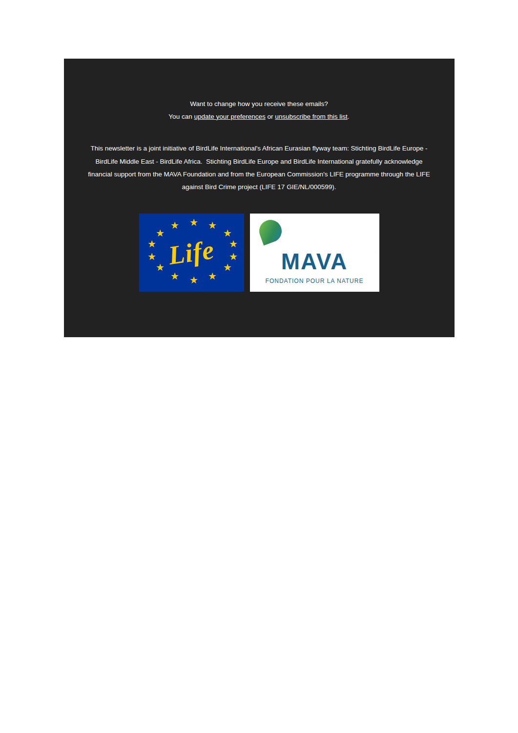Want to change how you receive these emails?
You can update your preferences or unsubscribe from this list.
This newsletter is a joint initiative of BirdLife International's African Eurasian flyway team: Stichting BirdLife Europe - BirdLife Middle East - BirdLife Africa. Stichting BirdLife Europe and BirdLife International gratefully acknowledge financial support from the MAVA Foundation and from the European Commission's LIFE programme through the LIFE against Bird Crime project (LIFE 17 GIE/NL/000599).
★ ★ ★ ★ ★ ★ ★ ★ ★ ★ ★ ★ ★ ★
Life
MAVA
FONDATION POUR LA NATURE